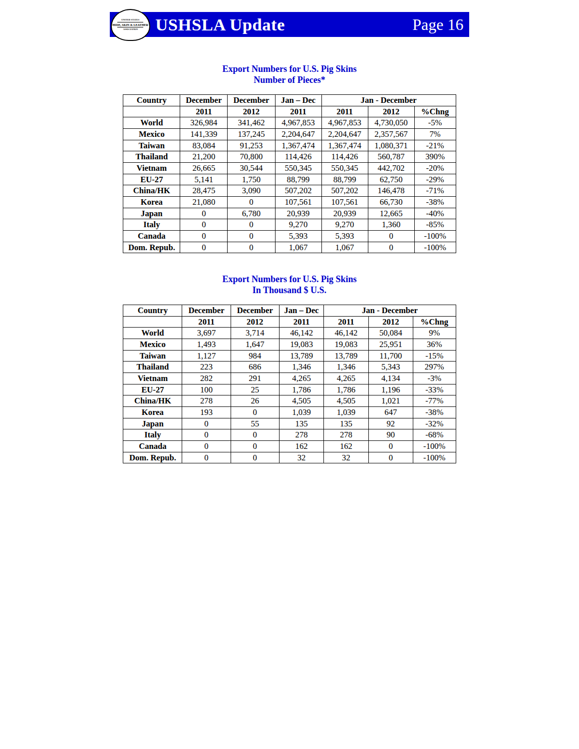UNITED STATES
HIDE, SKIN & LEATHER
ASSOCIATION
USHSLA Update
Page 16
Export Numbers for U.S. Pig Skins
Number of Pieces*
| Country | December | December | Jan – Dec | Jan - December |
| --- | --- | --- | --- | --- |
| | 2011 | 2012 | 2011 | 2011 | 2012 | %Chng |
| World | 326,984 | 341,462 | 4,967,853 | 4,967,853 | 4,730,050 | -5% |
| Mexico | 141,339 | 137,245 | 2,204,647 | 2,204,647 | 2,357,567 | 7% |
| Taiwan | 83,084 | 91,253 | 1,367,474 | 1,367,474 | 1,080,371 | -21% |
| Thailand | 21,200 | 70,800 | 114,426 | 114,426 | 560,787 | 390% |
| Vietnam | 26,665 | 30,544 | 550,345 | 550,345 | 442,702 | -20% |
| EU-27 | 5,141 | 1,750 | 88,799 | 88,799 | 62,750 | -29% |
| China/HK | 28,475 | 3,090 | 507,202 | 507,202 | 146,478 | -71% |
| Korea | 21,080 | 0 | 107,561 | 107,561 | 66,730 | -38% |
| Japan | 0 | 6,780 | 20,939 | 20,939 | 12,665 | -40% |
| Italy | 0 | 0 | 9,270 | 9,270 | 1,360 | -85% |
| Canada | 0 | 0 | 5,393 | 5,393 | 0 | -100% |
| Dom. Repub. | 0 | 0 | 1,067 | 1,067 | 0 | -100% |
Export Numbers for U.S. Pig Skins
In Thousand $ U.S.
| Country | December | December | Jan – Dec | Jan - December |
| --- | --- | --- | --- | --- |
| | 2011 | 2012 | 2011 | 2011 | 2012 | %Chng |
| World | 3,697 | 3,714 | 46,142 | 46,142 | 50,084 | 9% |
| Mexico | 1,493 | 1,647 | 19,083 | 19,083 | 25,951 | 36% |
| Taiwan | 1,127 | 984 | 13,789 | 13,789 | 11,700 | -15% |
| Thailand | 223 | 686 | 1,346 | 1,346 | 5,343 | 297% |
| Vietnam | 282 | 291 | 4,265 | 4,265 | 4,134 | -3% |
| EU-27 | 100 | 25 | 1,786 | 1,786 | 1,196 | -33% |
| China/HK | 278 | 26 | 4,505 | 4,505 | 1,021 | -77% |
| Korea | 193 | 0 | 1,039 | 1,039 | 647 | -38% |
| Japan | 0 | 55 | 135 | 135 | 92 | -32% |
| Italy | 0 | 0 | 278 | 278 | 90 | -68% |
| Canada | 0 | 0 | 162 | 162 | 0 | -100% |
| Dom. Repub. | 0 | 0 | 32 | 32 | 0 | -100% |